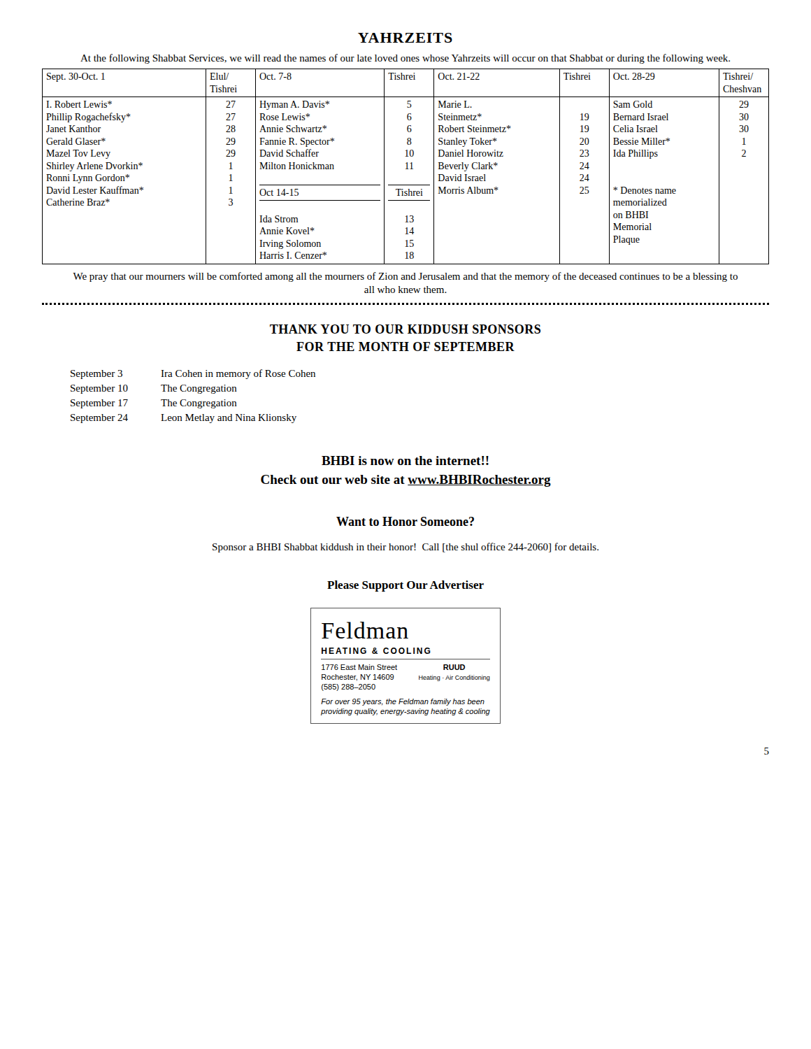YAHRZEITS
At the following Shabbat Services, we will read the names of our late loved ones whose Yahrzeits will occur on that Shabbat or during the following week.
| Sept. 30-Oct. 1 | Elul/ Tishrei | Oct. 7-8 | Tishrei | Oct. 21-22 | Tishrei | Oct. 28-29 | Tishrei/ Cheshvan |
| --- | --- | --- | --- | --- | --- | --- | --- |
| I. Robert Lewis* Phillip Rogachefsky* Janet Kanthor Gerald Glaser* Mazel Tov Levy Shirley Arlene Dvorkin* Ronni Lynn Gordon* David Lester Kauffman* Catherine Braz* | 27 27 28 29 29 1 1 1 3 | Hyman A. Davis* Rose Lewis* Annie Schwartz* Fannie R. Spector* David Schaffer Milton Honickman Oct 14-15 Ida Strom Annie Kovel* Irving Solomon Harris I. Cenzer* | 5 6 6 8 10 11 Tishrei 13 14 15 18 | Marie L. Steinmetz* Robert Steinmetz* Stanley Toker* Daniel Horowitz Beverly Clark* David Israel Morris Album* | 19 19 20 23 24 24 25 | Sam Gold Bernard Israel Celia Israel Bessie Miller* Ida Phillips * Denotes name memorialized on BHBI Memorial Plaque | 29 30 30 1 2 |
We pray that our mourners will be comforted among all the mourners of Zion and Jerusalem and that the memory of the deceased continues to be a blessing to all who knew them.
THANK YOU TO OUR KIDDUSH SPONSORS
FOR THE MONTH OF SEPTEMBER
September 3 Ira Cohen in memory of Rose Cohen
September 10 The Congregation
September 17 The Congregation
September 24 Leon Metlay and Nina Klionsky
BHBI is now on the internet!!
Check out our web site at www.BHBIRochester.org
Want to Honor Someone?
Sponsor a BHBI Shabbat kiddush in their honor! Call [the shul office 244-2060] for details.
Please Support Our Advertiser
Feldman
HEATING & COOLING
RUUD
Heating · Air Conditioning
1776 East Main Street
Rochester, NY 14609
(585) 288–2050
For over 95 years, the Feldman family has been
providing quality, energy-saving heating & cooling
5